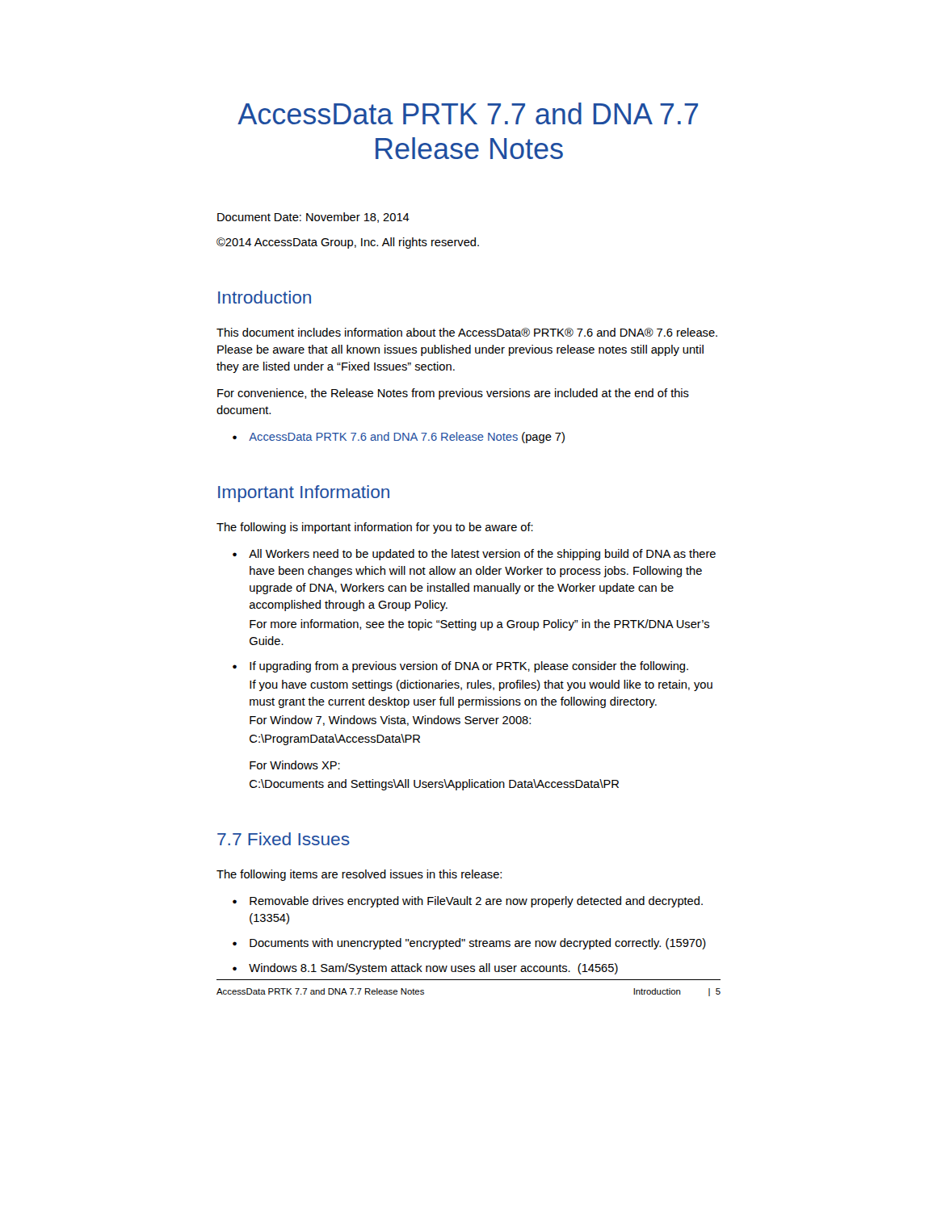AccessData PRTK 7.7 and DNA 7.7
Release Notes
Document Date: November 18, 2014
©2014 AccessData Group, Inc. All rights reserved.
Introduction
This document includes information about the AccessData® PRTK® 7.6 and DNA® 7.6 release. Please be aware that all known issues published under previous release notes still apply until they are listed under a “Fixed Issues” section.
For convenience, the Release Notes from previous versions are included at the end of this document.
AccessData PRTK 7.6 and DNA 7.6 Release Notes (page 7)
Important Information
The following is important information for you to be aware of:
All Workers need to be updated to the latest version of the shipping build of DNA as there have been changes which will not allow an older Worker to process jobs. Following the upgrade of DNA, Workers can be installed manually or the Worker update can be accomplished through a Group Policy.
For more information, see the topic “Setting up a Group Policy” in the PRTK/DNA User’s Guide.
If upgrading from a previous version of DNA or PRTK, please consider the following.
If you have custom settings (dictionaries, rules, profiles) that you would like to retain, you must grant the current desktop user full permissions on the following directory.
For Window 7, Windows Vista, Windows Server 2008:
C:\ProgramData\AccessData\PR
For Windows XP:
C:\Documents and Settings\All Users\Application Data\AccessData\PR
7.7 Fixed Issues
The following items are resolved issues in this release:
Removable drives encrypted with FileVault 2 are now properly detected and decrypted. (13354)
Documents with unencrypted "encrypted" streams are now decrypted correctly. (15970)
Windows 8.1 Sam/System attack now uses all user accounts. (14565)
AccessData PRTK 7.7 and DNA 7.7 Release Notes
Introduction | 5